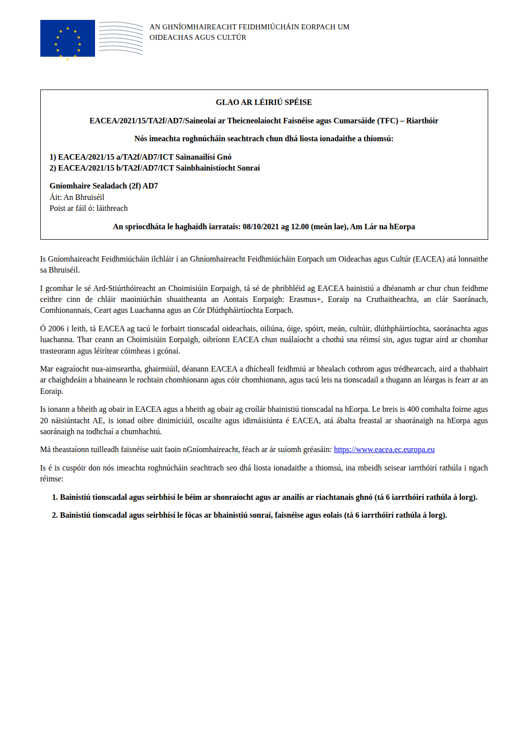★ ★ ★ ★ ★ ★ ★ ★ ★ ★ ★ ★
AN GHNÍOMHAIREACHT FEIDHMIÚCHÁIN EORPACH UM
OIDEACHAS AGUS CULTÚR
GLAO AR LÉIRIÚ SPÉISE
EACEA/2021/15/TA2f/AD7/Saineolaí ar Theicneolaíocht Faisnéise agus Cumarsáide (TFC) – Riarthóir
Nós imeachta roghnúcháin seachtrach chun dhá liosta ionadaithe a thiomsú:
1) EACEA/2021/15 a/TA2f/AD7/ICT Sainanailísí Gnó
2) EACEA/2021/15 b/TA2f/AD7/ICT Sainbhainistíocht Sonraí
Gníomhaire Sealadach (2f) AD7
Áit: An Bhruiséil
Poist ar fáil ó: láithreach
An spriocdháta le haghaidh iarratais: 08/10/2021 ag 12.00 (meán lae), Am Lár na hEorpa
Is Gníomhaireacht Feidhmiúcháin ilchláir í an Ghníomhaireacht Feidhmiúcháin Eorpach um Oideachas agus Cultúr (EACEA) atá lonnaithe sa Bhruiséil.
I gcomhar le sé Ard-Stiúrthóireacht an Choimisiúin Eorpaigh, tá sé de phribhléid ag EACEA bainistiú a dhéanamh ar chur chun feidhme ceithre cinn de chláir maoiniúchán shuaitheanta an Aontais Eorpaigh: Erasmus+, Eoraip na Cruthaitheachta, an clár Saoránach, Comhionannais, Ceart agus Luachanna agus an Cór Dlúthpháirtíochta Eorpach.
Ó 2006 i leith, tá EACEA ag tacú le forbairt tionscadal oideachais, oiliúna, óige, spóirt, meán, cultúir, dlúthpháirtíochta, saoránachta agus luachanna. Thar ceann an Choimisiúin Eorpaigh, oibríonn EACEA chun nuálaíocht a chothú sna réimsí sin, agus tugtar aird ar chomhar trasteorann agus léirítear cóimheas i gcónaí.
Mar eagraíocht nua-aimseartha, ghairmiúil, déanann EACEA a dhícheall feidhmiú ar bhealach cothrom agus trédhearcach, aird a thabhairt ar chaighdeáin a bhaineann le rochtain chomhionann agus cóir chomhionann, agus tacú leis na tionscadail a thugann an léargas is fearr ar an Eoraip.
Is ionann a bheith ag obair in EACEA agus a bheith ag obair ag croílár bhainistiú tionscadal na hEorpa. Le breis is 400 comhalta foirne agus 20 náisiúntacht AE, is ionad oibre dinimiciúil, oscailte agus idirnáisiúnta é EACEA, atá ábalta freastal ar shaoránaigh na hEorpa agus saoránaigh na todhchaí a chumhachtú.
Má theastaíonn tuilleadh faisnéise uait faoin nGníomhaireacht, féach ar ár suíomh gréasáin: https://www.eacea.ec.europa.eu
Is é is cuspóir don nós imeachta roghnúcháin seachtrach seo dhá liosta ionadaithe a thiomsú, ina mbeidh seisear iarrthóirí rathúla i ngach réimse:
Bainistiú tionscadal agus seirbhísí le béim ar shonraíocht agus ar anailís ar riachtanais ghnó (tá 6 iarrthóirí rathúla á lorg).
Bainistiú tionscadal agus seirbhísí le fócas ar bhainistiú sonraí, faisnéise agus eolais (tá 6 iarrthóirí rathúla á lorg).